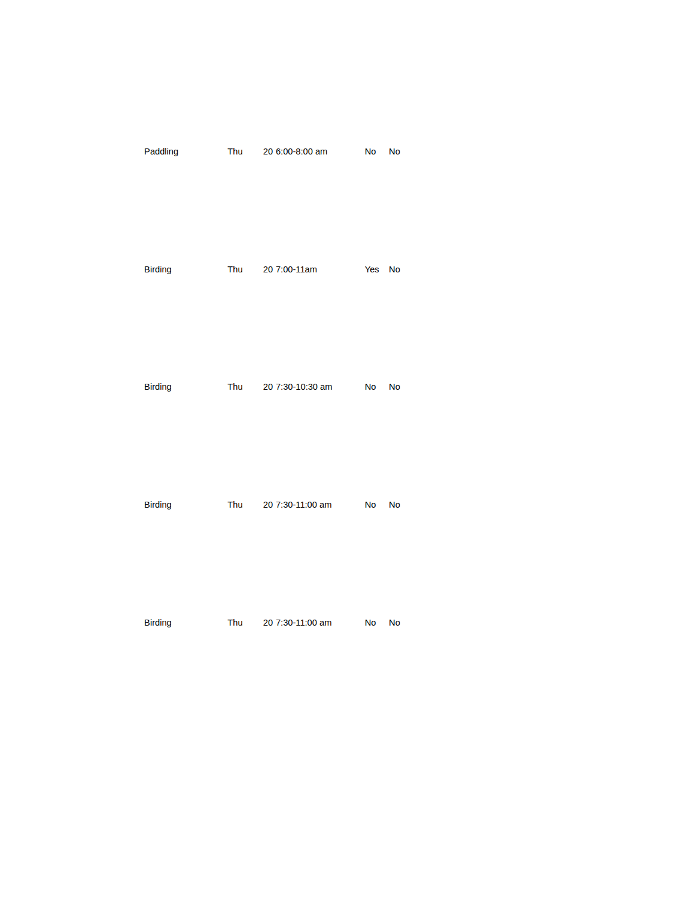| Paddling | Thu | 20 | 6:00-8:00 am | No | No |
| Birding | Thu | 20 | 7:00-11am | Yes | No |
| Birding | Thu | 20 | 7:30-10:30 am | No | No |
| Birding | Thu | 20 | 7:30-11:00 am | No | No |
| Birding | Thu | 20 | 7:30-11:00 am | No | No |